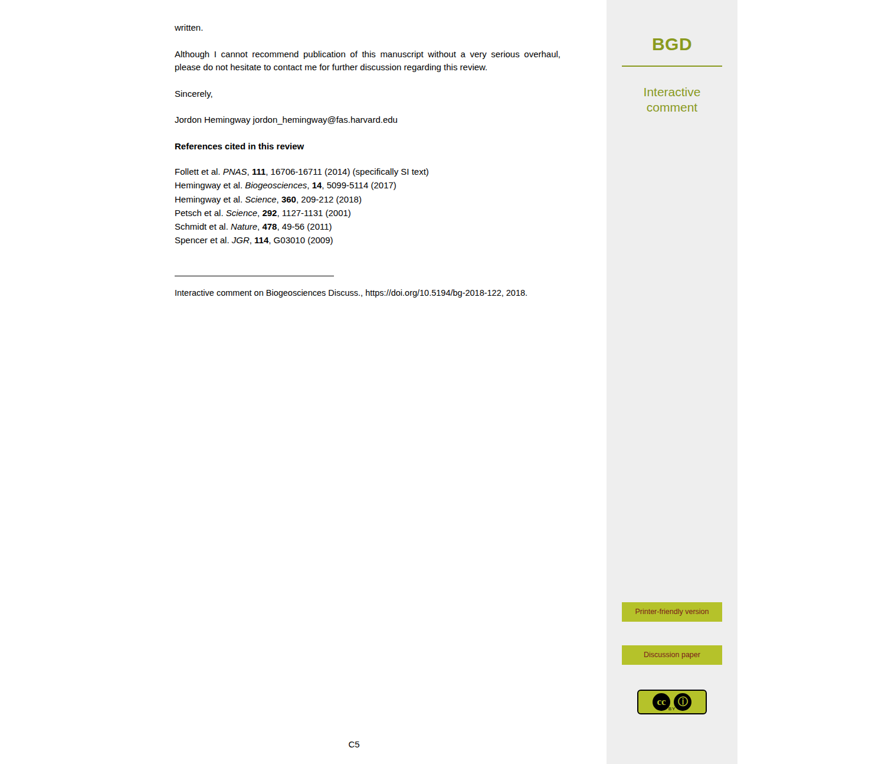BGD
Interactive
comment
Printer-friendly version
Discussion paper
cc
ⓘ
BY
written.
Although I cannot recommend publication of this manuscript without a very serious overhaul, please do not hesitate to contact me for further discussion regarding this review.
Sincerely,
Jordon Hemingway jordon_hemingway@fas.harvard.edu
References cited in this review
Follett et al. PNAS, 111, 16706-16711 (2014) (specifically SI text)
Hemingway et al. Biogeosciences, 14, 5099-5114 (2017)
Hemingway et al. Science, 360, 209-212 (2018)
Petsch et al. Science, 292, 1127-1131 (2001)
Schmidt et al. Nature, 478, 49-56 (2011)
Spencer et al. JGR, 114, G03010 (2009)
Interactive comment on Biogeosciences Discuss., https://doi.org/10.5194/bg-2018-122, 2018.
C5